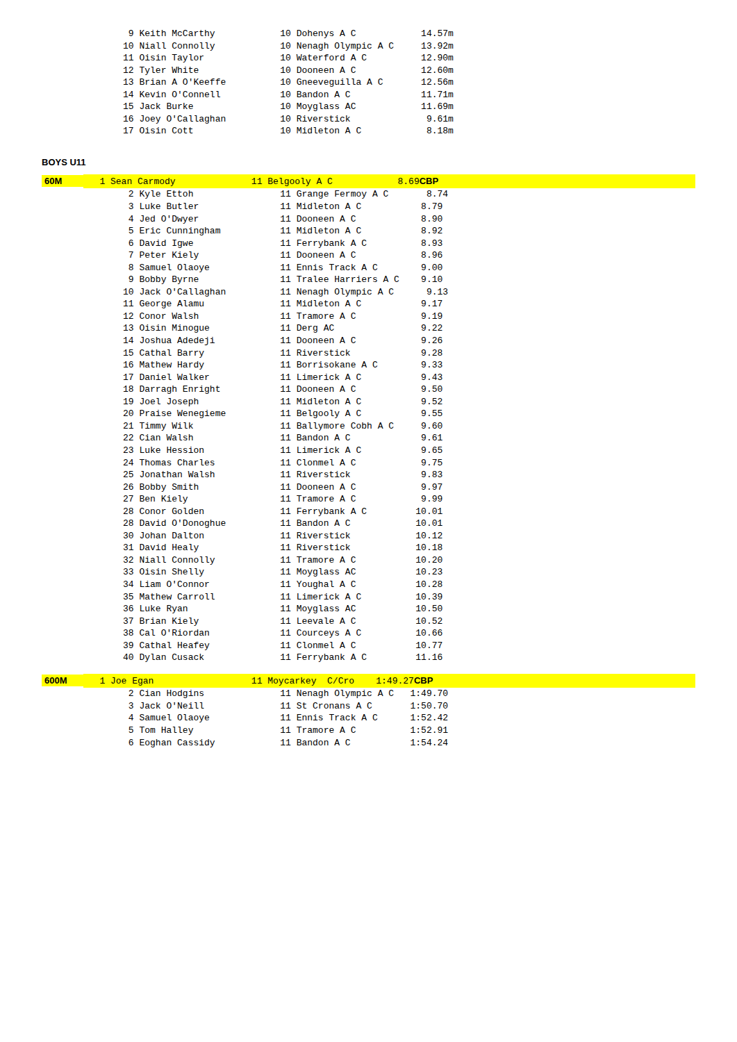9 Keith McCarthy            10 Dohenys A C            14.57m
               10 Niall Connolly            10 Nenagh Olympic A C     13.92m
               11 Oisin Taylor              10 Waterford A C          12.90m
               12 Tyler White               10 Dooneen A C            12.60m
               13 Brian A O'Keeffe          10 Gneeveguilla A C       12.56m
               14 Kevin O'Connell           10 Bandon A C             11.71m
               15 Jack Burke                10 Moyglass AC            11.69m
               16 Joey O'Callaghan          10 Riverstick              9.61m
               17 Oisin Cott                10 Midleton A C            8.18m
BOYS U11
60M
   1 Sean Carmody              11 Belgooly A C            8.69CBP
                2 Kyle Ettoh                11 Grange Fermoy A C       8.74
                3 Luke Butler               11 Midleton A C           8.79
                4 Jed O'Dwyer               11 Dooneen A C            8.90
                5 Eric Cunningham           11 Midleton A C           8.92
                6 David Igwe                11 Ferrybank A C          8.93
                7 Peter Kiely               11 Dooneen A C            8.96
                8 Samuel Olaoye             11 Ennis Track A C        9.00
                9 Bobby Byrne               11 Tralee Harriers A C    9.10
               10 Jack O'Callaghan          11 Nenagh Olympic A C      9.13
               11 George Alamu              11 Midleton A C           9.17
               12 Conor Walsh               11 Tramore A C            9.19
               13 Oisin Minogue             11 Derg AC                9.22
               14 Joshua Adedeji            11 Dooneen A C            9.26
               15 Cathal Barry              11 Riverstick             9.28
               16 Mathew Hardy              11 Borrisokane A C        9.33
               17 Daniel Walker             11 Limerick A C           9.43
               18 Darragh Enright           11 Dooneen A C            9.50
               19 Joel Joseph               11 Midleton A C           9.52
               20 Praise Wenegieme          11 Belgooly A C           9.55
               21 Timmy Wilk                11 Ballymore Cobh A C     9.60
               22 Cian Walsh                11 Bandon A C             9.61
               23 Luke Hession              11 Limerick A C           9.65
               24 Thomas Charles            11 Clonmel A C            9.75
               25 Jonathan Walsh            11 Riverstick             9.83
               26 Bobby Smith               11 Dooneen A C            9.97
               27 Ben Kiely                 11 Tramore A C            9.99
               28 Conor Golden              11 Ferrybank A C         10.01
               28 David O'Donoghue          11 Bandon A C            10.01
               30 Johan Dalton              11 Riverstick            10.12
               31 David Healy               11 Riverstick            10.18
               32 Niall Connolly            11 Tramore A C           10.20
               33 Oisin Shelly              11 Moyglass AC           10.23
               34 Liam O'Connor             11 Youghal A C           10.28
               35 Mathew Carroll            11 Limerick A C          10.39
               36 Luke Ryan                 11 Moyglass AC           10.50
               37 Brian Kiely               11 Leevale A C           10.52
               38 Cal O'Riordan             11 Courceys A C          10.66
               39 Cathal Heafey             11 Clonmel A C           10.77
               40 Dylan Cusack              11 Ferrybank A C         11.16
600M
   1 Joe Egan                  11 Moycarkey  C/Cro    1:49.27CBP
                2 Cian Hodgins              11 Nenagh Olympic A C   1:49.70
                3 Jack O'Neill              11 St Cronans A C       1:50.70
                4 Samuel Olaoye             11 Ennis Track A C      1:52.42
                5 Tom Halley                11 Tramore A C          1:52.91
                6 Eoghan Cassidy            11 Bandon A C           1:54.24